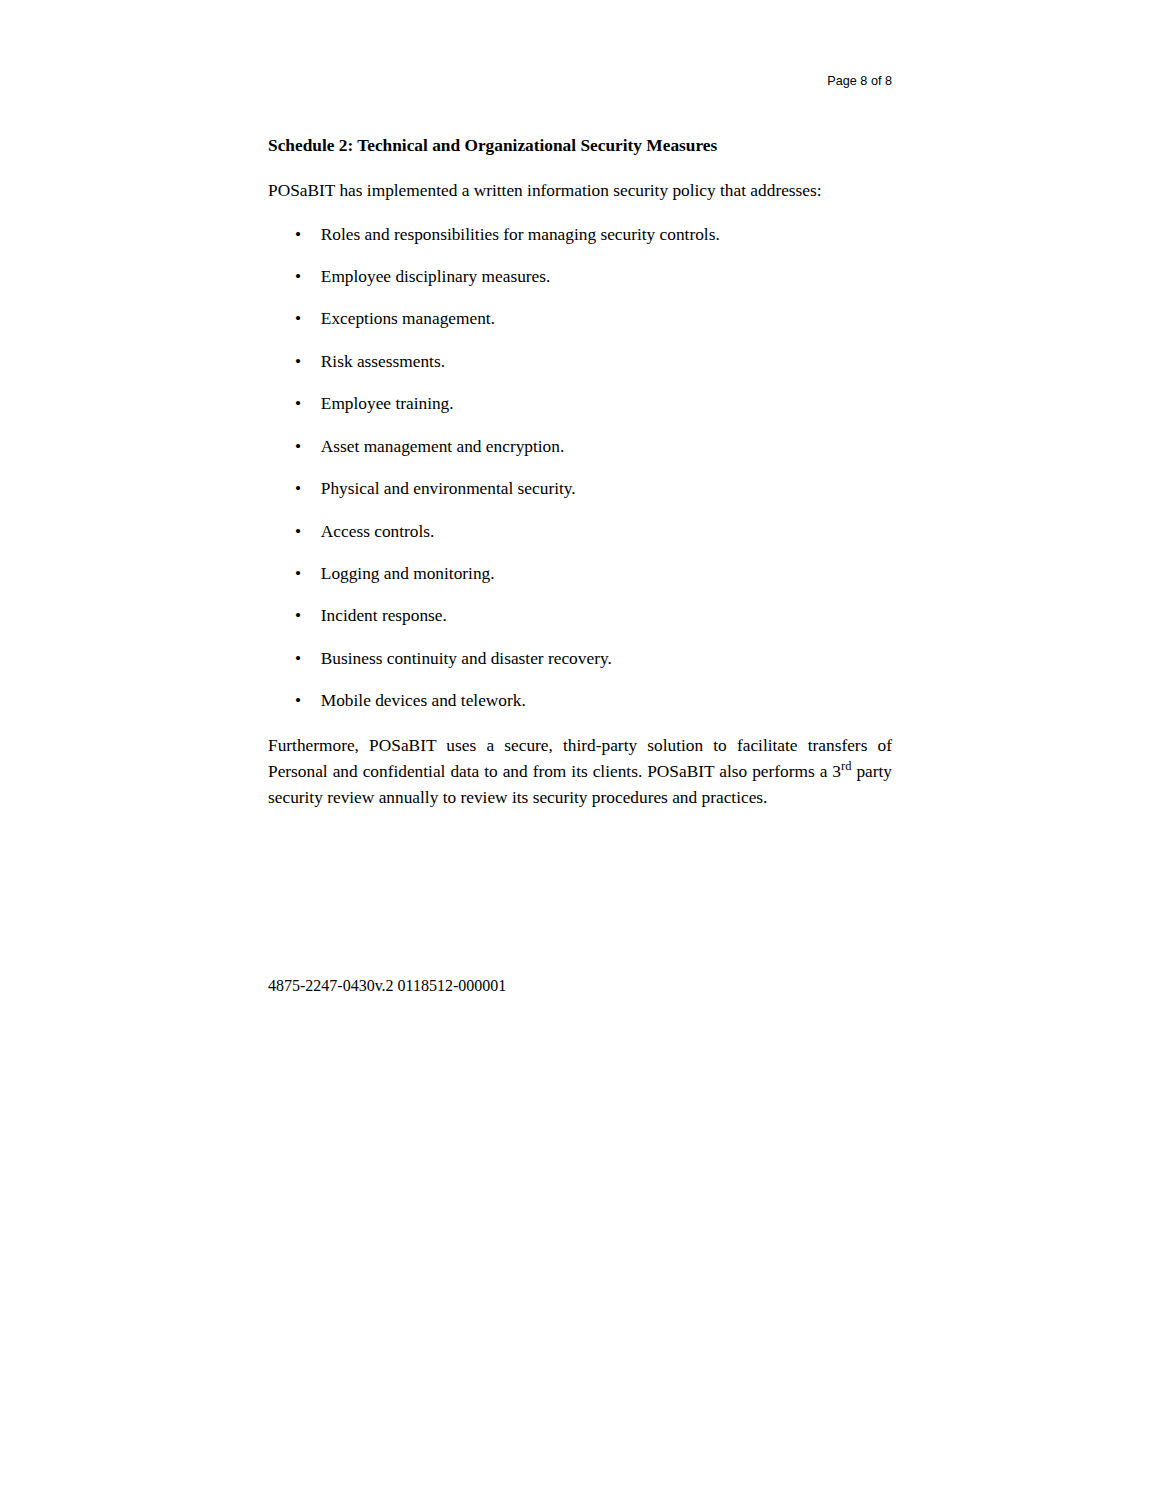Page 8 of 8
Schedule 2: Technical and Organizational Security Measures
POSaBIT has implemented a written information security policy that addresses:
Roles and responsibilities for managing security controls.
Employee disciplinary measures.
Exceptions management.
Risk assessments.
Employee training.
Asset management and encryption.
Physical and environmental security.
Access controls.
Logging and monitoring.
Incident response.
Business continuity and disaster recovery.
Mobile devices and telework.
Furthermore, POSaBIT uses a secure, third-party solution to facilitate transfers of Personal and confidential data to and from its clients. POSaBIT also performs a 3rd party security review annually to review its security procedures and practices.
4875-2247-0430v.2 0118512-000001